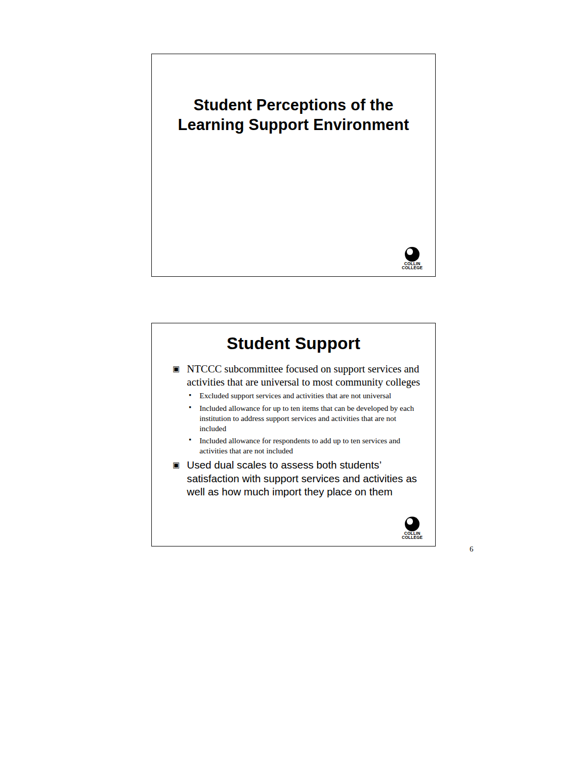Student Perceptions of the
Learning Support Environment
COLLIN COLLEGE
Student Support
NTCCC subcommittee focused on support services and activities that are universal to most community colleges
Excluded support services and activities that are not universal
Included allowance for up to ten items that can be developed by each institution to address support services and activities that are not included
Included allowance for respondents to add up to ten services and activities that are not included
Used dual scales to assess both students’ satisfaction with support services and activities as well as how much import they place on them
COLLIN COLLEGE
6